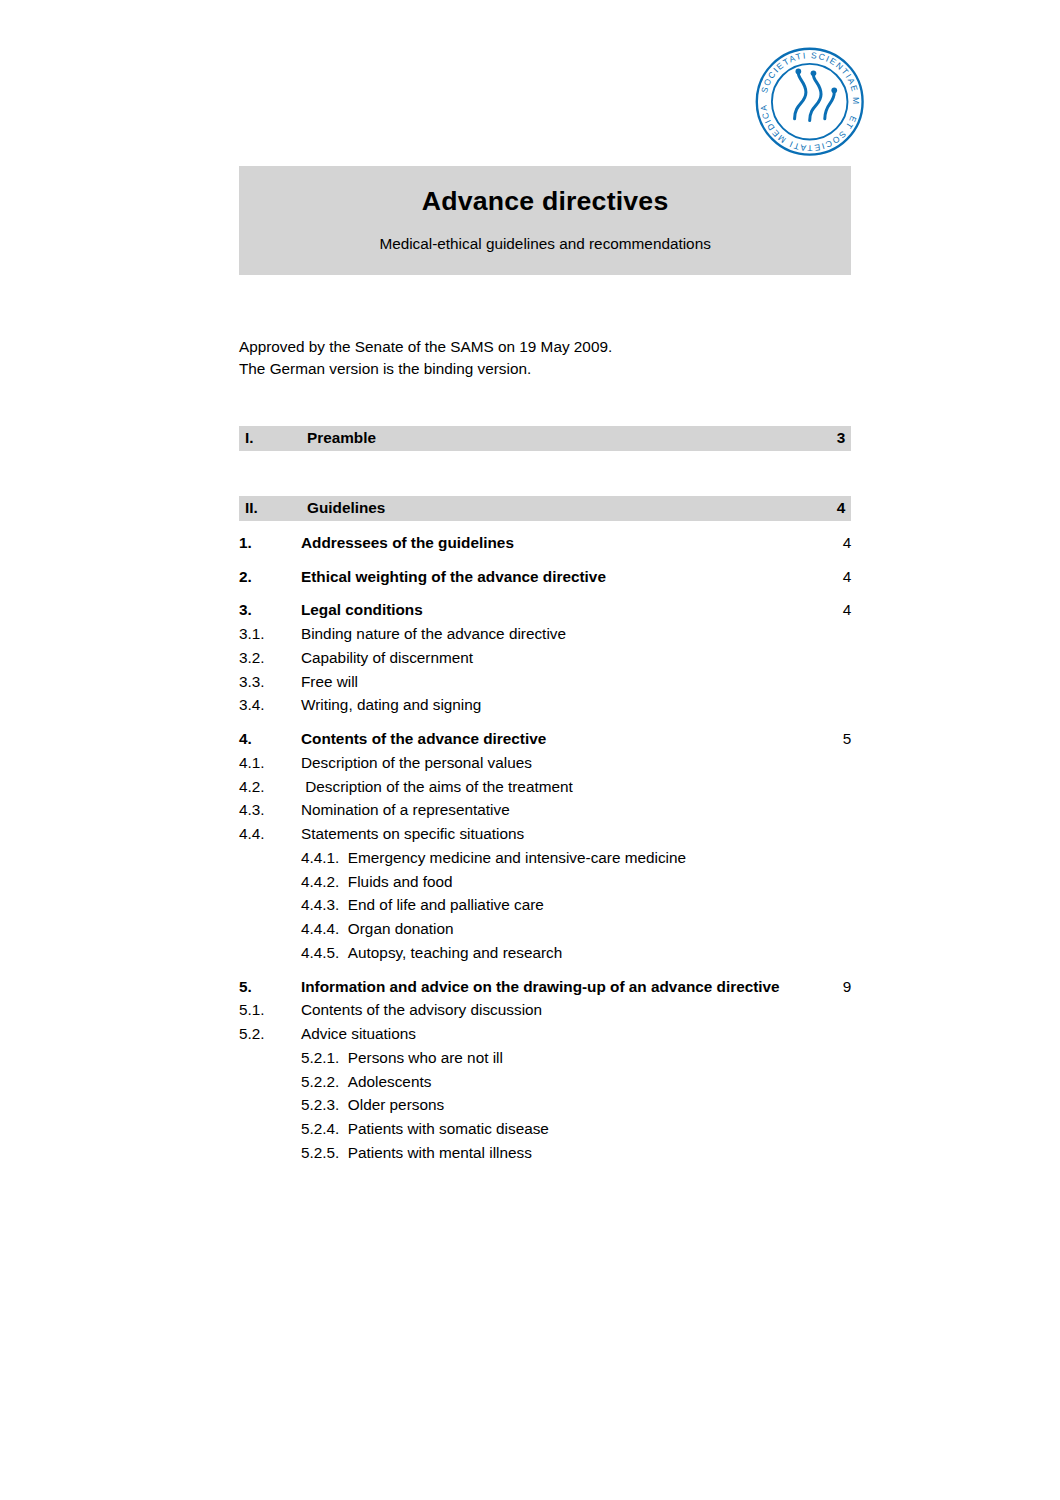SOCIETATI SCIENTIAE MEDICINALI ET SOCIETATI MEDICALI
Advance directives
Medical-ethical guidelines and recommendations
Approved by the Senate of the SAMS on 19 May 2009.
The German version is the binding version.
I. Preamble 3
II. Guidelines 4
| 1. | Addressees of the guidelines | 4 |
| 2. | Ethical weighting of the advance directive | 4 |
| 3. | Legal conditions | 4 |
| 3.1. | Binding nature of the advance directive | |
| 3.2. | Capability of discernment | |
| 3.3. | Free will | |
| 3.4. | Writing, dating and signing | |
| 4. | Contents of the advance directive | 5 |
| 4.1. | Description of the personal values | |
| 4.2. | Description of the aims of the treatment | |
| 4.3. | Nomination of a representative | |
| 4.4. | Statements on specific situations | |
| | 4.4.1. Emergency medicine and intensive-care medicine | |
| | 4.4.2. Fluids and food | |
| | 4.4.3. End of life and palliative care | |
| | 4.4.4. Organ donation | |
| | 4.4.5. Autopsy, teaching and research | |
| 5. | Information and advice on the drawing-up of an advance directive | 9 |
| 5.1. | Contents of the advisory discussion | |
| 5.2. | Advice situations | |
| | 5.2.1. Persons who are not ill | |
| | 5.2.2. Adolescents | |
| | 5.2.3. Older persons | |
| | 5.2.4. Patients with somatic disease | |
| | 5.2.5. Patients with mental illness | |